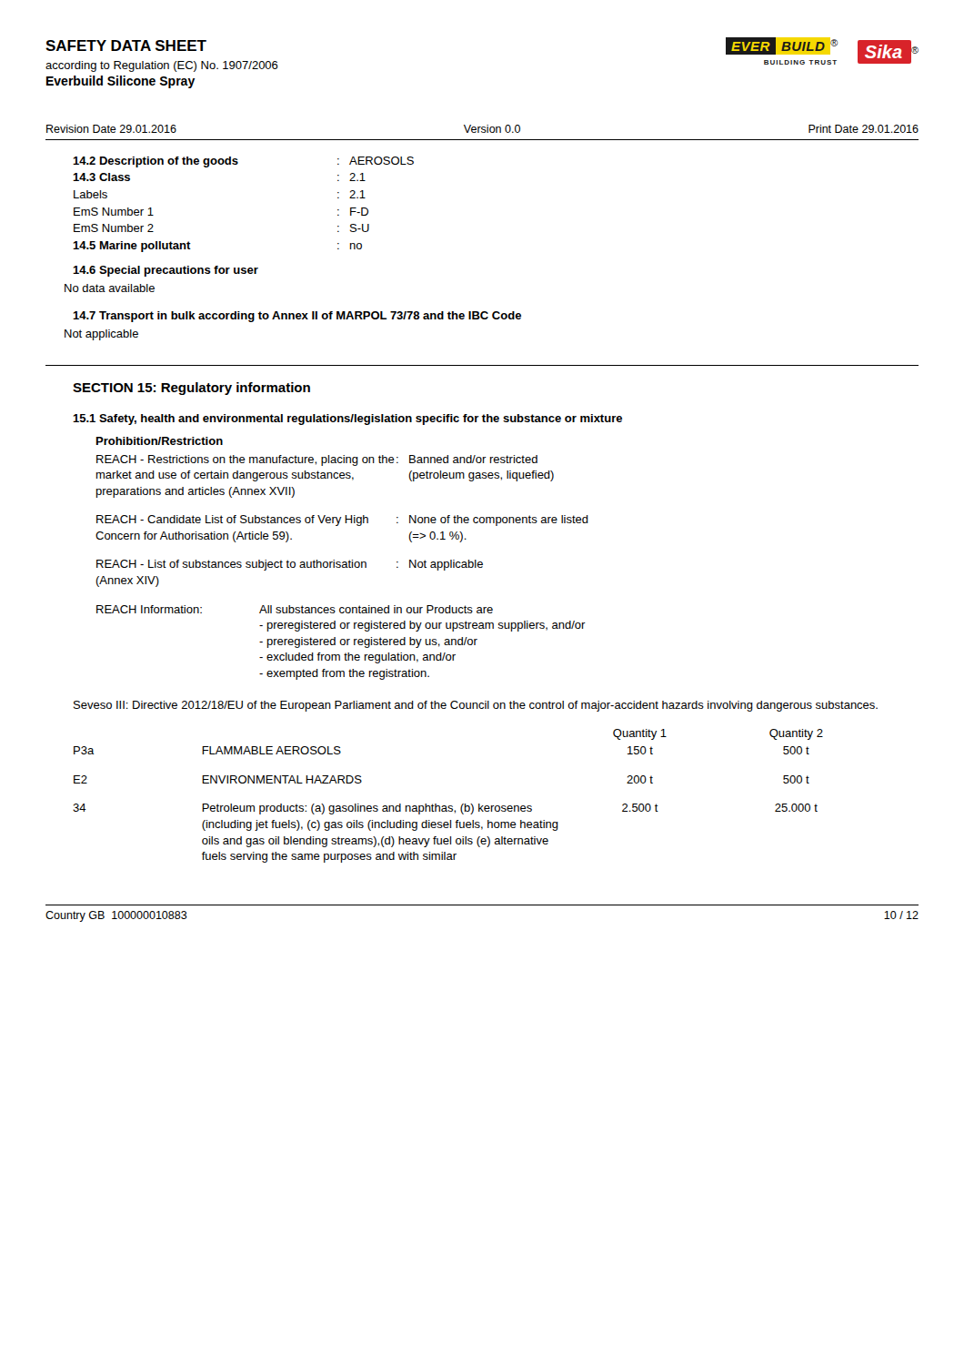SAFETY DATA SHEET
according to Regulation (EC) No. 1907/2006
Everbuild Silicone Spray
EVER BUILD®
BUILDING TRUST
Sika®
Revision Date 29.01.2016 Version 0.0 Print Date 29.01.2016
14.2 Description of the goods
:
AEROSOLS
14.3 Class
:
2.1
Labels
:
2.1
EmS Number 1
:
F-D
EmS Number 2
:
S-U
14.5 Marine pollutant
:
no
14.6 Special precautions for user
No data available
14.7 Transport in bulk according to Annex II of MARPOL 73/78 and the IBC Code
Not applicable
SECTION 15: Regulatory information
15.1 Safety, health and environmental regulations/legislation specific for the substance or mixture
Prohibition/Restriction
REACH - Restrictions on the manufacture, placing on the market and use of certain dangerous substances, preparations and articles (Annex XVII)
:
Banned and/or restricted
(petroleum gases, liquefied)
REACH - Candidate List of Substances of Very High Concern for Authorisation (Article 59).
:
None of the components are listed
(=> 0.1 %).
REACH - List of substances subject to authorisation (Annex XIV)
:
Not applicable
REACH Information:
All substances contained in our Products are
- preregistered or registered by our upstream suppliers, and/or
- preregistered or registered by us, and/or
- excluded from the regulation, and/or
- exempted from the registration.
Seveso III: Directive 2012/18/EU of the European Parliament and of the Council on the control of major-accident hazards involving dangerous substances.
| | | Quantity 1 | Quantity 2 |
| P3a | FLAMMABLE AEROSOLS | 150 t | 500 t |
| E2 | ENVIRONMENTAL HAZARDS | 200 t | 500 t |
| 34 | Petroleum products: (a) gasolines and naphthas, (b) kerosenes (including jet fuels), (c) gas oils (including diesel fuels, home heating oils and gas oil blending streams),(d) heavy fuel oils (e) alternative fuels serving the same purposes and with similar | 2.500 t | 25.000 t |
Country GB 100000010883 10 / 12